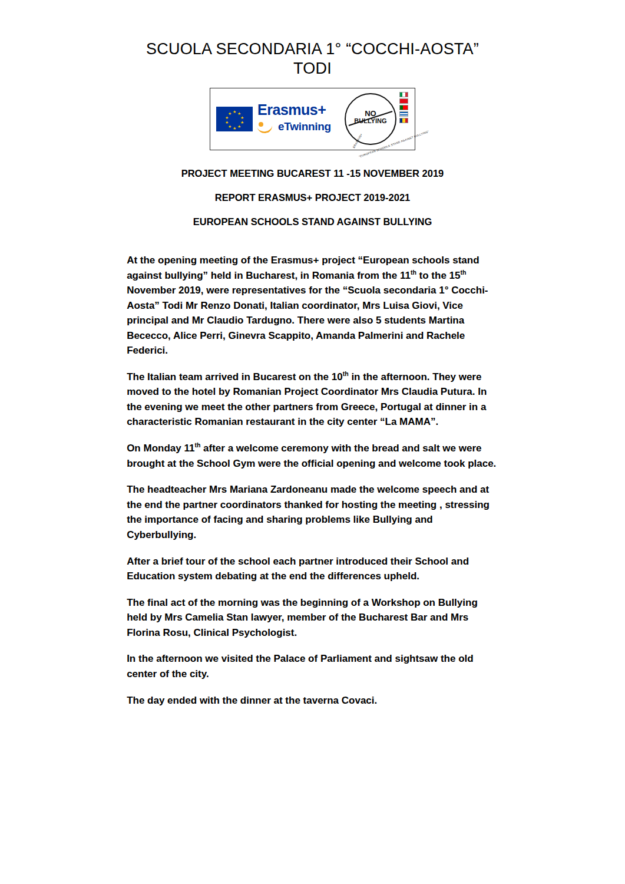SCUOLA SECONDARIA 1° “COCCHI-AOSTA” TODI
★ ★ ★ ★ ★ ★ ★ ★ ★ ★
Erasmus+
eTwinning
ERASMUS+ “EUROPEAN SCHOOLS STAND AGAINST BULLYING”
NO
BULLYING
PROJECT MEETING BUCAREST 11 -15 NOVEMBER 2019
REPORT ERASMUS+ PROJECT 2019-2021
EUROPEAN SCHOOLS STAND AGAINST BULLYING
At the opening meeting of the Erasmus+ project “European schools stand against bullying” held in Bucharest, in Romania from the 11th to the 15th November 2019, were representatives for the “Scuola secondaria 1° Cocchi-Aosta” Todi Mr Renzo Donati, Italian coordinator, Mrs Luisa Giovi, Vice principal and Mr Claudio Tardugno. There were also 5 students Martina Bececco, Alice Perri, Ginevra Scappito, Amanda Palmerini and Rachele Federici.
The Italian team arrived in Bucarest on the 10th in the afternoon. They were moved to the hotel by Romanian Project Coordinator Mrs Claudia Putura. In the evening we meet the other partners from Greece, Portugal at dinner in a characteristic Romanian restaurant in the city center “La MAMA”.
On Monday 11th after a welcome ceremony with the bread and salt we were brought at the School Gym were the official opening and welcome took place.
The headteacher Mrs Mariana Zardoneanu made the welcome speech and at the end the partner coordinators thanked for hosting the meeting , stressing the importance of facing and sharing problems like Bullying and Cyberbullying.
After a brief tour of the school each partner introduced their School and Education system debating at the end the differences upheld.
The final act of the morning was the beginning of a Workshop on Bullying held by Mrs Camelia Stan lawyer, member of the Bucharest Bar and Mrs Florina Rosu, Clinical Psychologist.
In the afternoon we visited the Palace of Parliament and sightsaw the old center of the city.
The day ended with the dinner at the taverna Covaci.